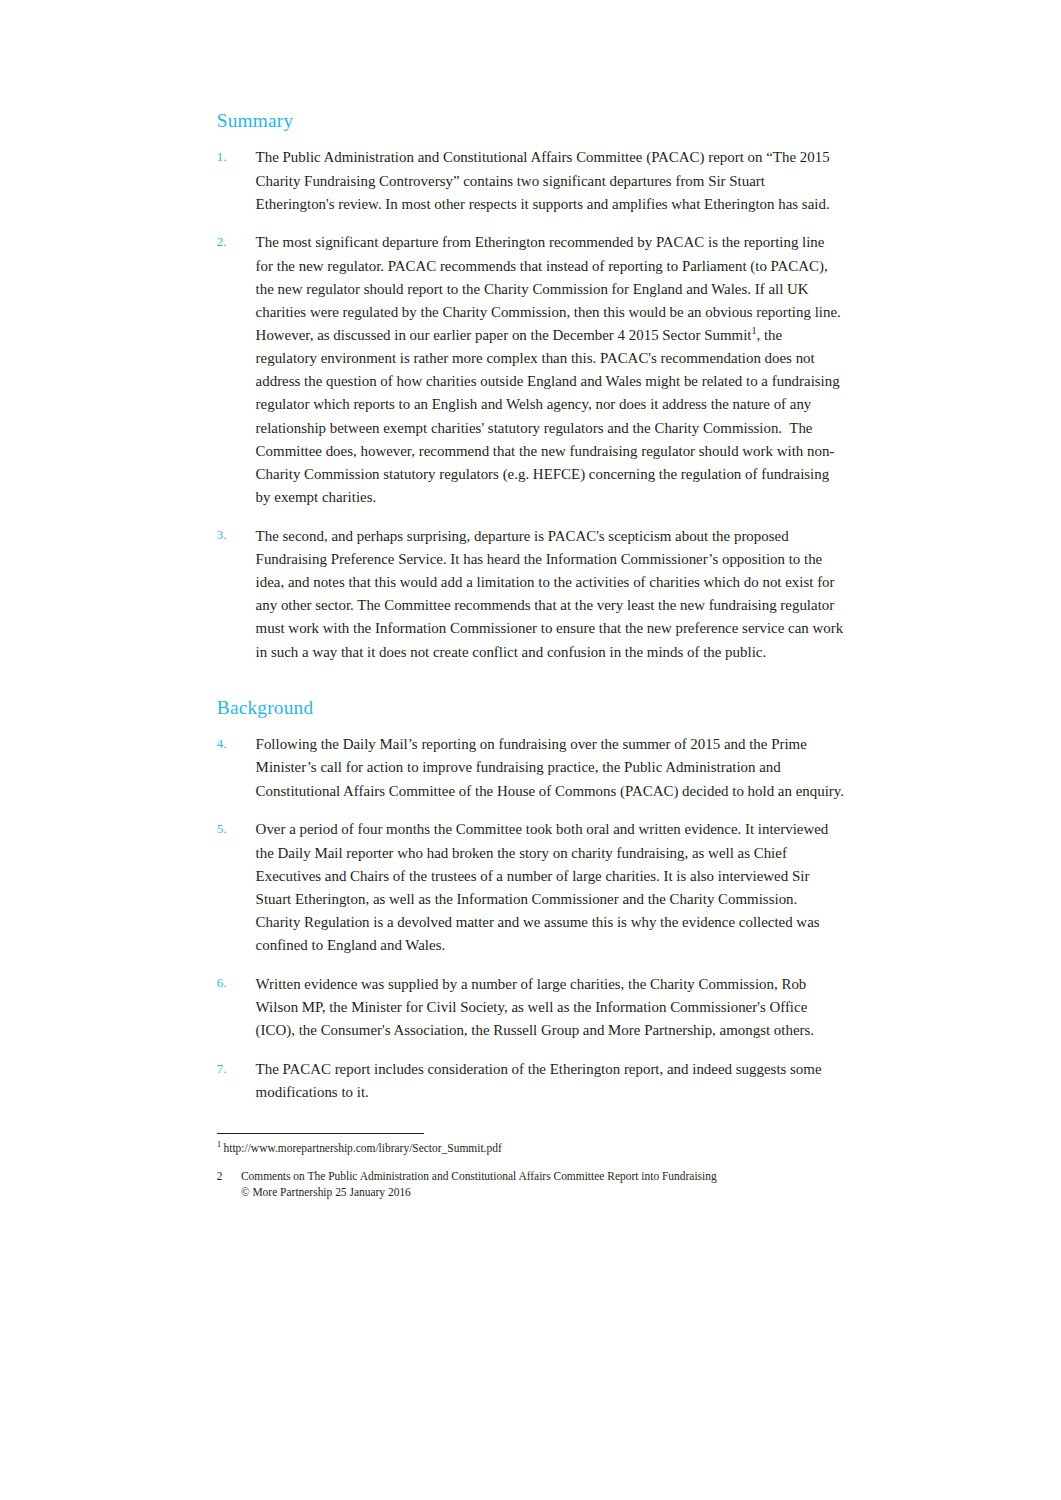Summary
The Public Administration and Constitutional Affairs Committee (PACAC) report on “The 2015 Charity Fundraising Controversy” contains two significant departures from Sir Stuart Etherington's review. In most other respects it supports and amplifies what Etherington has said.
The most significant departure from Etherington recommended by PACAC is the reporting line for the new regulator. PACAC recommends that instead of reporting to Parliament (to PACAC), the new regulator should report to the Charity Commission for England and Wales. If all UK charities were regulated by the Charity Commission, then this would be an obvious reporting line. However, as discussed in our earlier paper on the December 4 2015 Sector Summit1, the regulatory environment is rather more complex than this. PACAC's recommendation does not address the question of how charities outside England and Wales might be related to a fundraising regulator which reports to an English and Welsh agency, nor does it address the nature of any relationship between exempt charities' statutory regulators and the Charity Commission. The Committee does, however, recommend that the new fundraising regulator should work with non-Charity Commission statutory regulators (e.g. HEFCE) concerning the regulation of fundraising by exempt charities.
The second, and perhaps surprising, departure is PACAC's scepticism about the proposed Fundraising Preference Service. It has heard the Information Commissioner’s opposition to the idea, and notes that this would add a limitation to the activities of charities which do not exist for any other sector. The Committee recommends that at the very least the new fundraising regulator must work with the Information Commissioner to ensure that the new preference service can work in such a way that it does not create conflict and confusion in the minds of the public.
Background
Following the Daily Mail’s reporting on fundraising over the summer of 2015 and the Prime Minister’s call for action to improve fundraising practice, the Public Administration and Constitutional Affairs Committee of the House of Commons (PACAC) decided to hold an enquiry.
Over a period of four months the Committee took both oral and written evidence. It interviewed the Daily Mail reporter who had broken the story on charity fundraising, as well as Chief Executives and Chairs of the trustees of a number of large charities. It is also interviewed Sir Stuart Etherington, as well as the Information Commissioner and the Charity Commission. Charity Regulation is a devolved matter and we assume this is why the evidence collected was confined to England and Wales.
Written evidence was supplied by a number of large charities, the Charity Commission, Rob Wilson MP, the Minister for Civil Society, as well as the Information Commissioner's Office (ICO), the Consumer's Association, the Russell Group and More Partnership, amongst others.
The PACAC report includes consideration of the Etherington report, and indeed suggests some modifications to it.
1http://www.morepartnership.com/library/Sector_Summit.pdf
2
Comments on The Public Administration and Constitutional Affairs Committee Report into Fundraising © More Partnership 25 January 2016